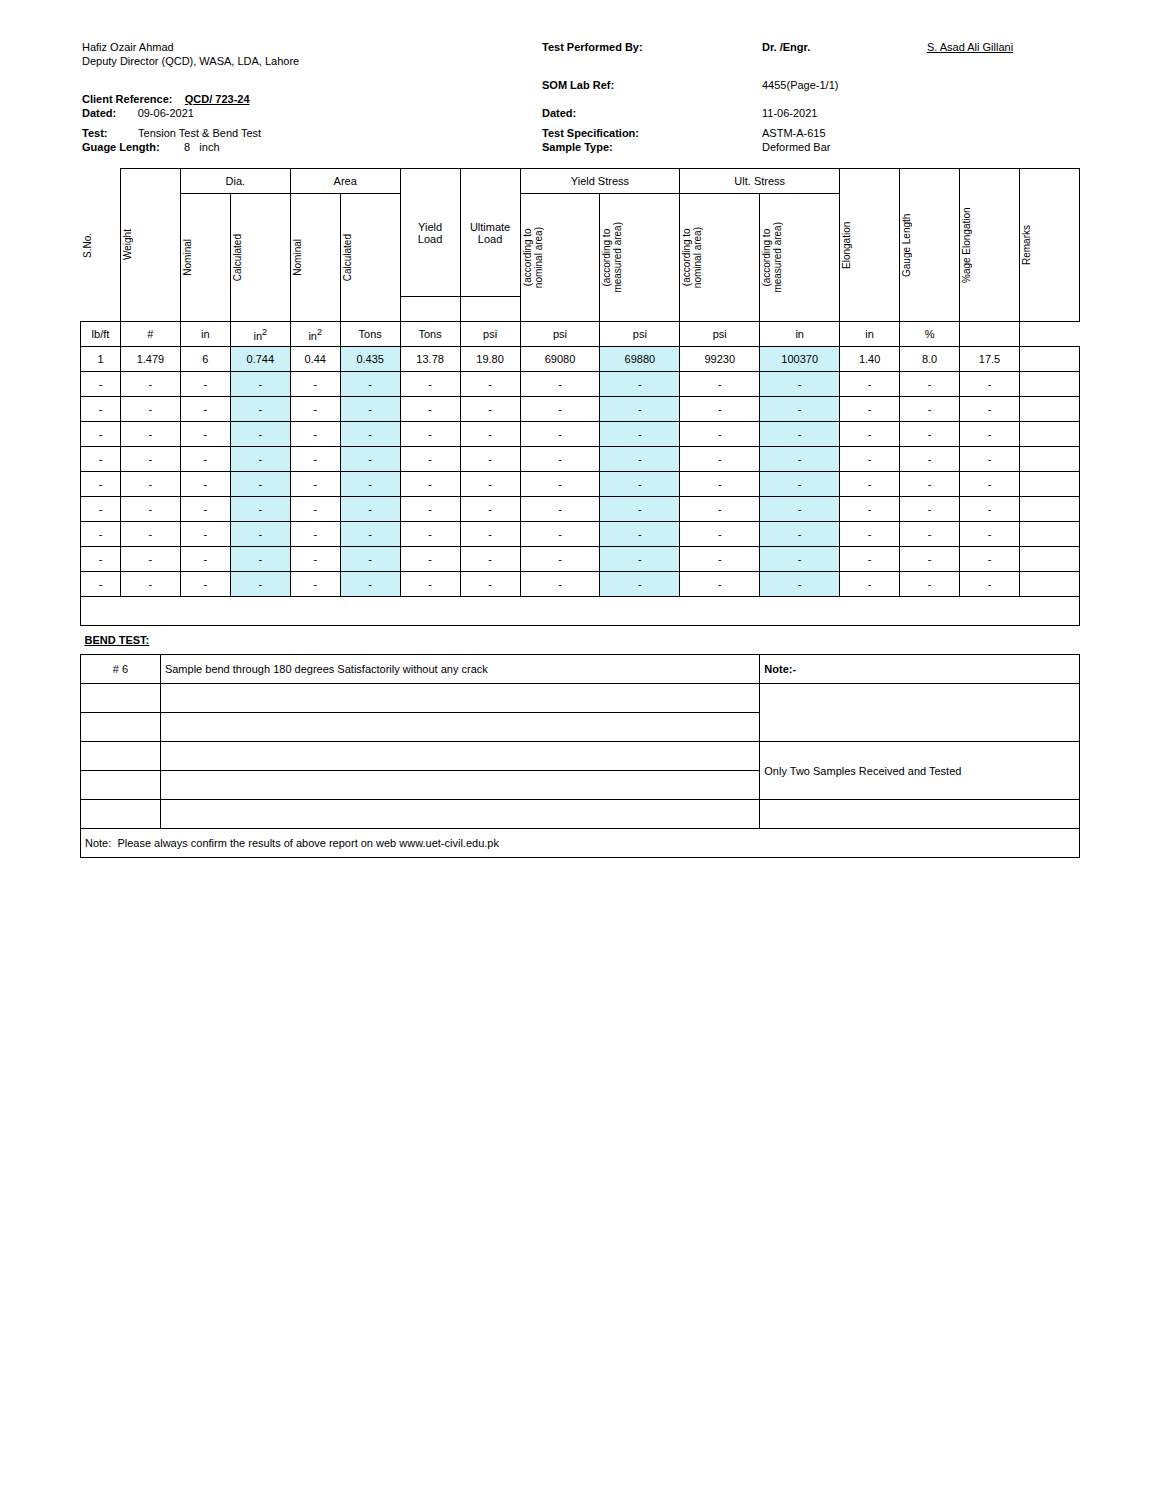| Hafiz Ozair Ahmad | Test Performed By: | Dr. /Engr. | S. Asad Ali Gillani |
| Deputy Director (QCD), WASA, LDA, Lahore | |
| | SOM Lab Ref: | 4455(Page-1/1) |
| Client Reference: QCD/ 723-24 | | |
| Dated: 09-06-2021 | Dated: | 11-06-2021 |
| Test: Tension Test & Bend Test | Test Specification: | ASTM-A-615 |
| Guage Length: 8 inch | Sample Type: | Deformed Bar |
| S.No. | Weight | Dia. | Area | Yield Load | Ultimate Load | Yield Stress | Ult. Stress | Elongation | Gauge Length | %age Elongation | Remarks |
| Nominal | Calculated | Nominal | Calculated | (according to nominal area) | (according to measured area) | (according to nominal area) | (according to measured area) |
| lb/ft | # | in | in 2 | in 2 | Tons | Tons | psi | psi | psi | psi | in | in | % | |
| 1 | 1.479 | 6 | 0.744 | 0.44 | 0.435 | 13.78 | 19.80 | 69080 | 69880 | 99230 | 100370 | 1.40 | 8.0 | 17.5 | |
| - | - | - | - | - | - | - | - | - | - | - | - | - | - | - | |
| - | - | - | - | - | - | - | - | - | - | - | - | - | - | - | |
| - | - | - | - | - | - | - | - | - | - | - | - | - | - | - | |
| - | - | - | - | - | - | - | - | - | - | - | - | - | - | - | |
| - | - | - | - | - | - | - | - | - | - | - | - | - | - | - | |
| - | - | - | - | - | - | - | - | - | - | - | - | - | - | - | |
| - | - | - | - | - | - | - | - | - | - | - | - | - | - | - | |
| - | - | - | - | - | - | - | - | - | - | - | - | - | - | - | |
| - | - | - | - | - | - | - | - | - | - | - | - | - | - | - | |
| BEND TEST: |
| # 6 | Sample bend through 180 degrees Satisfactorily without any crack | Note:- |
| | | Only Two Samples Received and Tested |
| Note: Please always confirm the results of above report on web www.uet-civil.edu.pk |